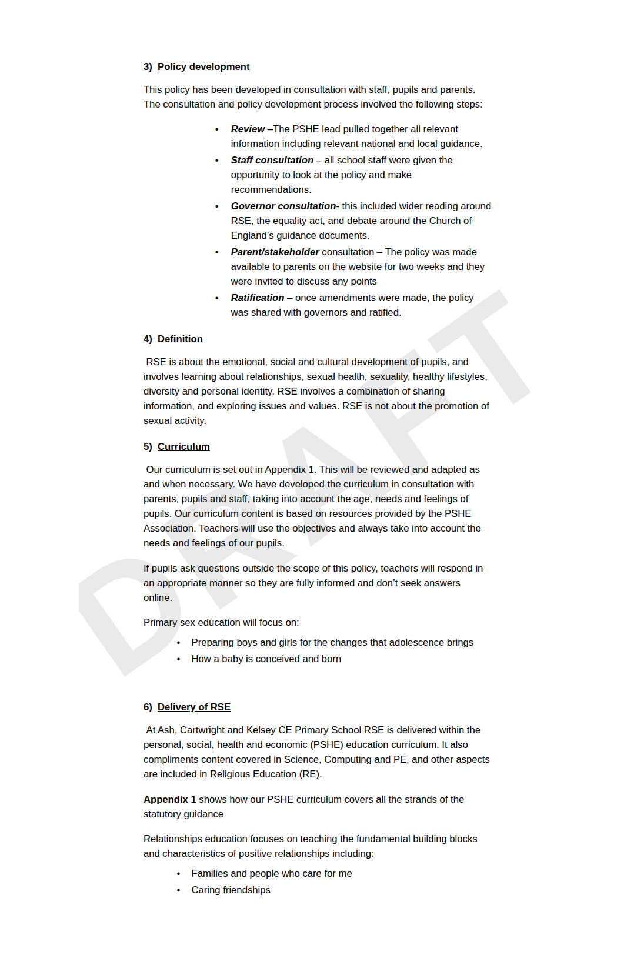DRAFT
3) Policy development
This policy has been developed in consultation with staff, pupils and parents. The consultation and policy development process involved the following steps:
Review –The PSHE lead pulled together all relevant information including relevant national and local guidance.
Staff consultation – all school staff were given the opportunity to look at the policy and make recommendations.
Governor consultation- this included wider reading around RSE, the equality act, and debate around the Church of England’s guidance documents.
Parent/stakeholder consultation – The policy was made available to parents on the website for two weeks and they were invited to discuss any points
Ratification – once amendments were made, the policy was shared with governors and ratified.
4) Definition
RSE is about the emotional, social and cultural development of pupils, and involves learning about relationships, sexual health, sexuality, healthy lifestyles, diversity and personal identity. RSE involves a combination of sharing information, and exploring issues and values. RSE is not about the promotion of sexual activity.
5) Curriculum
Our curriculum is set out in Appendix 1. This will be reviewed and adapted as and when necessary. We have developed the curriculum in consultation with parents, pupils and staff, taking into account the age, needs and feelings of pupils. Our curriculum content is based on resources provided by the PSHE Association. Teachers will use the objectives and always take into account the needs and feelings of our pupils.
If pupils ask questions outside the scope of this policy, teachers will respond in an appropriate manner so they are fully informed and don’t seek answers online.
Primary sex education will focus on:
Preparing boys and girls for the changes that adolescence brings
How a baby is conceived and born
6) Delivery of RSE
At Ash, Cartwright and Kelsey CE Primary School RSE is delivered within the personal, social, health and economic (PSHE) education curriculum. It also compliments content covered in Science, Computing and PE, and other aspects are included in Religious Education (RE).
Appendix 1 shows how our PSHE curriculum covers all the strands of the statutory guidance
Relationships education focuses on teaching the fundamental building blocks and characteristics of positive relationships including:
Families and people who care for me
Caring friendships